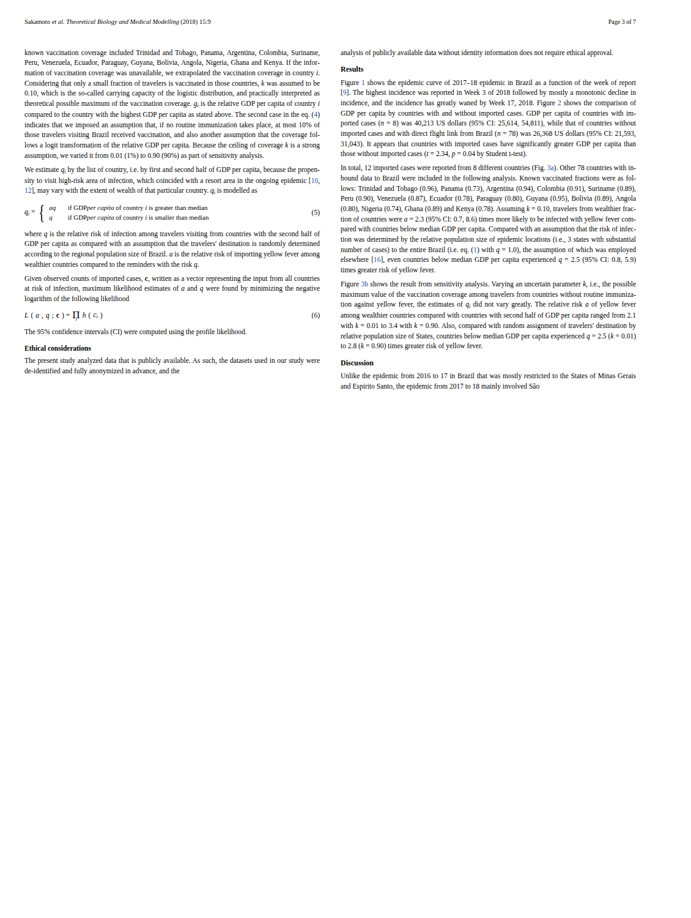Sakamoto et al. Theoretical Biology and Medical Modelling (2018) 15:9
Page 3 of 7
known vaccination coverage included Trinidad and Tobago, Panama, Argentina, Colombia, Suriname, Peru, Venezuela, Ecuador, Paraguay, Guyana, Bolivia, Angola, Nigeria, Ghana and Kenya. If the information of vaccination coverage was unavailable, we extrapolated the vaccination coverage in country i. Considering that only a small fraction of travelers is vaccinated in those countries, k was assumed to be 0.10, which is the so-called carrying capacity of the logistic distribution, and practically interpreted as theoretical possible maximum of the vaccination coverage. gi is the relative GDP per capita of country i compared to the country with the highest GDP per capita as stated above. The second case in the eq. (4) indicates that we imposed an assumption that, if no routine immunization takes place, at most 10% of those travelers visiting Brazil received vaccination, and also another assumption that the coverage follows a logit transformation of the relative GDP per capita. Because the ceiling of coverage k is a strong assumption, we varied it from 0.01 (1%) to 0.90 (90%) as part of sensitivity analysis.
We estimate qi by the list of country, i.e. by first and second half of GDP per capita, because the propensity to visit high-risk area of infection, which coincided with a resort area in the ongoing epidemic [10, 12], may vary with the extent of wealth of that particular country. qi is modelled as
qi = { aq if GDPper capita of country i is greater than median qif GDPper capita of country i is smaller than median
(5)
where q is the relative risk of infection among travelers visiting from countries with the second half of GDP per capita as compared with an assumption that the travelers' destination is randomly determined according to the regional population size of Brazil. a is the relative risk of importing yellow fever among wealthier countries compared to the reminders with the risk q.
Given observed counts of imported cases, c, written as a vector representing the input from all countries at risk of infection, maximum likelihood estimates of a and q were found by minimizing the negative logarithm of the following likelihood
L(a, q; c) = Πi h(ci)
(6)
The 95% confidence intervals (CI) were computed using the profile likelihood.
Ethical considerations
The present study analyzed data that is publicly available. As such, the datasets used in our study were de-identified and fully anonymized in advance, and the
analysis of publicly available data without identity information does not require ethical approval.
Results
Figure 1 shows the epidemic curve of 2017–18 epidemic in Brazil as a function of the week of report [9]. The highest incidence was reported in Week 3 of 2018 followed by mostly a monotonic decline in incidence, and the incidence has greatly waned by Week 17, 2018. Figure 2 shows the comparison of GDP per capita by countries with and without imported cases. GDP per capita of countries with imported cases (n = 8) was 40,213 US dollars (95% CI: 25,614, 54,811), while that of countries without imported cases and with direct flight link from Brazil (n = 78) was 26,368 US dollars (95% CI: 21,593, 31,043). It appears that countries with imported cases have significantly greater GDP per capita than those without imported cases (t = 2.34, p = 0.04 by Student t-test).
In total, 12 imported cases were reported from 8 different countries (Fig. 3a). Other 78 countries with inbound data to Brazil were included in the following analysis. Known vaccinated fractions were as follows: Trinidad and Tobago (0.96), Panama (0.73), Argentina (0.94), Colombia (0.91), Suriname (0.89), Peru (0.90), Venezuela (0.87), Ecuador (0.78), Paraguay (0.80), Guyana (0.95), Bolivia (0.89), Angola (0.80), Nigeria (0.74), Ghana (0.89) and Kenya (0.78). Assuming k = 0.10, travelers from wealthier fraction of countries were a = 2.3 (95% CI: 0.7, 8.6) times more likely to be infected with yellow fever compared with countries below median GDP per capita. Compared with an assumption that the risk of infection was determined by the relative population size of epidemic locations (i.e., 3 states with substantial number of cases) to the entire Brazil (i.e. eq. (1) with q = 1.0), the assumption of which was employed elsewhere [16], even countries below median GDP per capita experienced q = 2.5 (95% CI: 0.8, 5.9) times greater risk of yellow fever.
Figure 3b shows the result from sensitivity analysis. Varying an uncertain parameter k, i.e., the possible maximum value of the vaccination coverage among travelers from countries without routine immunization against yellow fever, the estimates of qi did not vary greatly. The relative risk a of yellow fever among wealthier countries compared with countries with second half of GDP per capita ranged from 2.1 with k = 0.01 to 3.4 with k = 0.90. Also, compared with random assignment of travelers' destination by relative population size of States, countries below median GDP per capita experienced q = 2.5 (k = 0.01) to 2.8 (k = 0.90) times greater risk of yellow fever.
Discussion
Unlike the epidemic from 2016 to 17 in Brazil that was mostly restricted to the States of Minas Gerais and Espirito Santo, the epidemic from 2017 to 18 mainly involved São